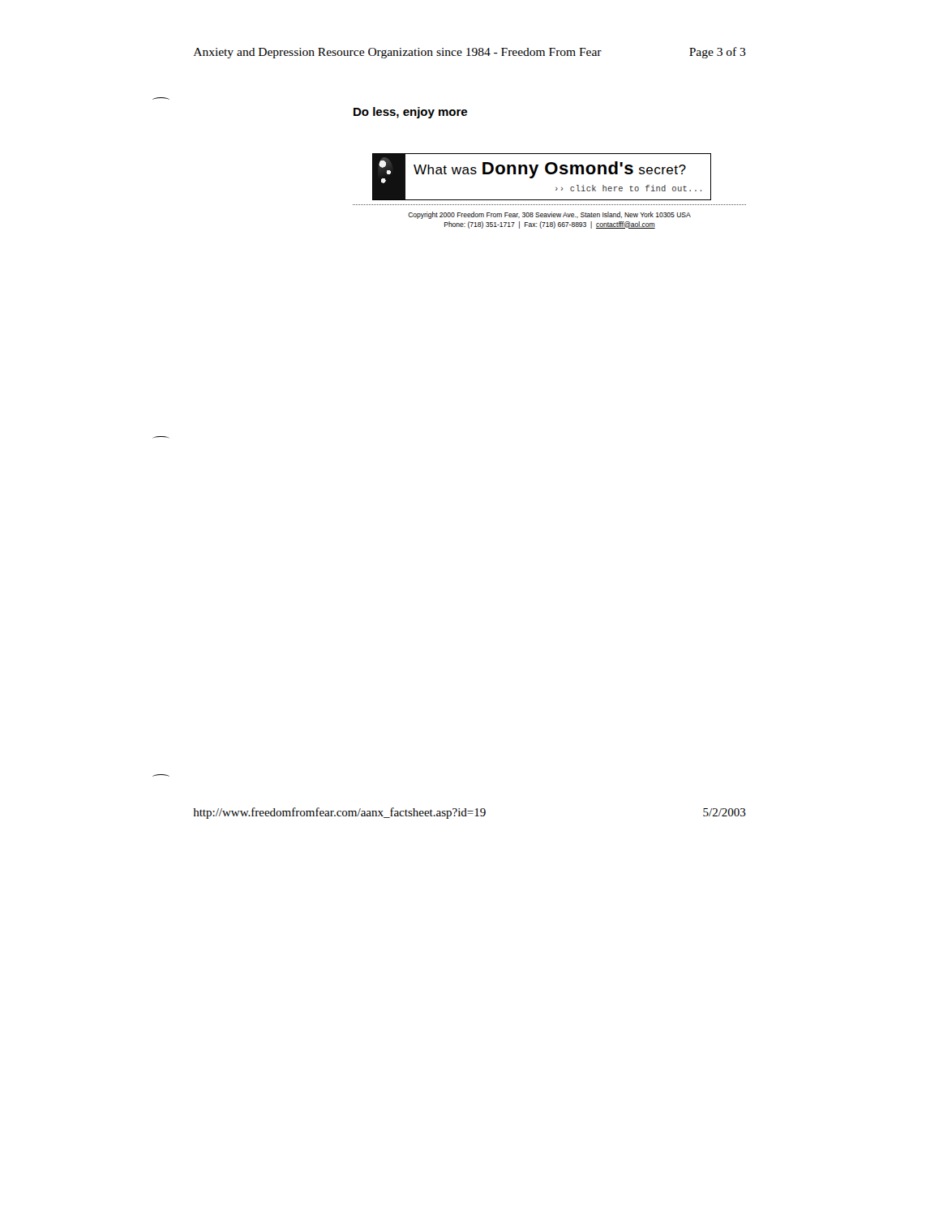Anxiety and Depression Resource Organization since 1984 - Freedom From Fear Page 3 of 3
Do less, enjoy more
What was Donny Osmond's secret?
›› click here to find out...
Copyright 2000 Freedom From Fear, 308 Seaview Ave., Staten Island, New York 10305 USA
Phone: (718) 351-1717 | Fax: (718) 667-8893 | contactfff@aol.com
http://www.freedomfromfear.com/aanx_factsheet.asp?id=19 5/2/2003